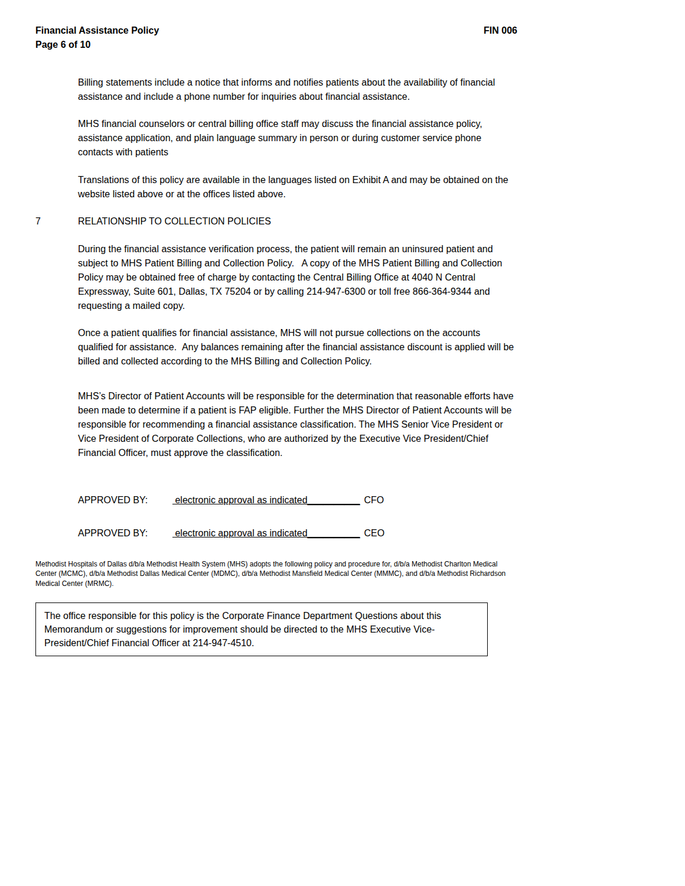Financial Assistance Policy
Page 6 of 10
FIN 006
Billing statements include a notice that informs and notifies patients about the availability of financial assistance and include a phone number for inquiries about financial assistance.
MHS financial counselors or central billing office staff may discuss the financial assistance policy, assistance application, and plain language summary in person or during customer service phone contacts with patients
Translations of this policy are available in the languages listed on Exhibit A and may be obtained on the website listed above or at the offices listed above.
7
RELATIONSHIP TO COLLECTION POLICIES
During the financial assistance verification process, the patient will remain an uninsured patient and subject to MHS Patient Billing and Collection Policy. A copy of the MHS Patient Billing and Collection Policy may be obtained free of charge by contacting the Central Billing Office at 4040 N Central Expressway, Suite 601, Dallas, TX 75204 or by calling 214-947-6300 or toll free 866-364-9344 and requesting a mailed copy.
Once a patient qualifies for financial assistance, MHS will not pursue collections on the accounts qualified for assistance. Any balances remaining after the financial assistance discount is applied will be billed and collected according to the MHS Billing and Collection Policy.
MHS’s Director of Patient Accounts will be responsible for the determination that reasonable efforts have been made to determine if a patient is FAP eligible. Further the MHS Director of Patient Accounts will be responsible for recommending a financial assistance classification. The MHS Senior Vice President or Vice President of Corporate Collections, who are authorized by the Executive Vice President/Chief Financial Officer, must approve the classification.
APPROVED BY: electronic approval as indicated__________ CFO
APPROVED BY: electronic approval as indicated__________ CEO
Methodist Hospitals of Dallas d/b/a Methodist Health System (MHS) adopts the following policy and procedure for, d/b/a Methodist Charlton Medical Center (MCMC), d/b/a Methodist Dallas Medical Center (MDMC), d/b/a Methodist Mansfield Medical Center (MMMC), and d/b/a Methodist Richardson Medical Center (MRMC).
The office responsible for this policy is the Corporate Finance Department Questions about this Memorandum or suggestions for improvement should be directed to the MHS Executive Vice-President/Chief Financial Officer at 214-947-4510.